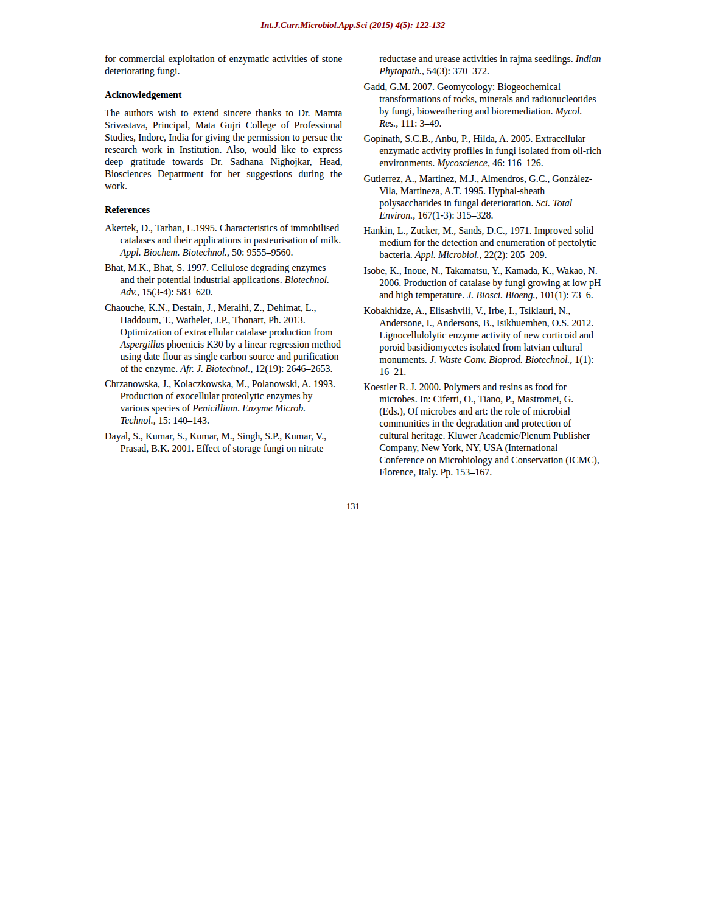Int.J.Curr.Microbiol.App.Sci (2015) 4(5): 122-132
for commercial exploitation of enzymatic activities of stone deteriorating fungi.
Acknowledgement
The authors wish to extend sincere thanks to Dr. Mamta Srivastava, Principal, Mata Gujri College of Professional Studies, Indore, India for giving the permission to persue the research work in Institution. Also, would like to express deep gratitude towards Dr. Sadhana Nighojkar, Head, Biosciences Department for her suggestions during the work.
References
Akertek, D., Tarhan, L.1995. Characteristics of immobilised catalases and their applications in pasteurisation of milk. Appl. Biochem. Biotechnol., 50: 9555–9560.
Bhat, M.K., Bhat, S. 1997. Cellulose degrading enzymes and their potential industrial applications. Biotechnol. Adv., 15(3-4): 583–620.
Chaouche, K.N., Destain, J., Meraihi, Z., Dehimat, L., Haddoum, T., Wathelet, J.P., Thonart, Ph. 2013. Optimization of extracellular catalase production from Aspergillus phoenicis K30 by a linear regression method using date flour as single carbon source and purification of the enzyme. Afr. J. Biotechnol., 12(19): 2646–2653.
Chrzanowska, J., Kolaczkowska, M., Polanowski, A. 1993. Production of exocellular proteolytic enzymes by various species of Penicillium. Enzyme Microb. Technol., 15: 140–143.
Dayal, S., Kumar, S., Kumar, M., Singh, S.P., Kumar, V., Prasad, B.K. 2001. Effect of storage fungi on nitrate reductase and urease activities in rajma seedlings. Indian Phytopath., 54(3): 370–372.
Gadd, G.M. 2007. Geomycology: Biogeochemical transformations of rocks, minerals and radionucleotides by fungi, bioweathering and bioremediation. Mycol. Res., 111: 3–49.
Gopinath, S.C.B., Anbu, P., Hilda, A. 2005. Extracellular enzymatic activity profiles in fungi isolated from oil-rich environments. Mycoscience, 46: 116–126.
Gutierrez, A., Martinez, M.J., Almendros, G.C., González-Vila, Martineza, A.T. 1995. Hyphal-sheath polysaccharides in fungal deterioration. Sci. Total Environ., 167(1-3): 315–328.
Hankin, L., Zucker, M., Sands, D.C., 1971. Improved solid medium for the detection and enumeration of pectolytic bacteria. Appl. Microbiol., 22(2): 205–209.
Isobe, K., Inoue, N., Takamatsu, Y., Kamada, K., Wakao, N. 2006. Production of catalase by fungi growing at low pH and high temperature. J. Biosci. Bioeng., 101(1): 73–6.
Kobakhidze, A., Elisashvili, V., Irbe, I., Tsiklauri, N., Andersone, I., Andersons, B., Isikhuemhen, O.S. 2012. Lignocellulolytic enzyme activity of new corticoid and poroid basidiomycetes isolated from latvian cultural monuments. J. Waste Conv. Bioprod. Biotechnol., 1(1): 16–21.
Koestler R. J. 2000. Polymers and resins as food for microbes. In: Ciferri, O., Tiano, P., Mastromei, G. (Eds.), Of microbes and art: the role of microbial communities in the degradation and protection of cultural heritage. Kluwer Academic/Plenum Publisher Company, New York, NY, USA (International Conference on Microbiology and Conservation (ICMC), Florence, Italy. Pp. 153–167.
131